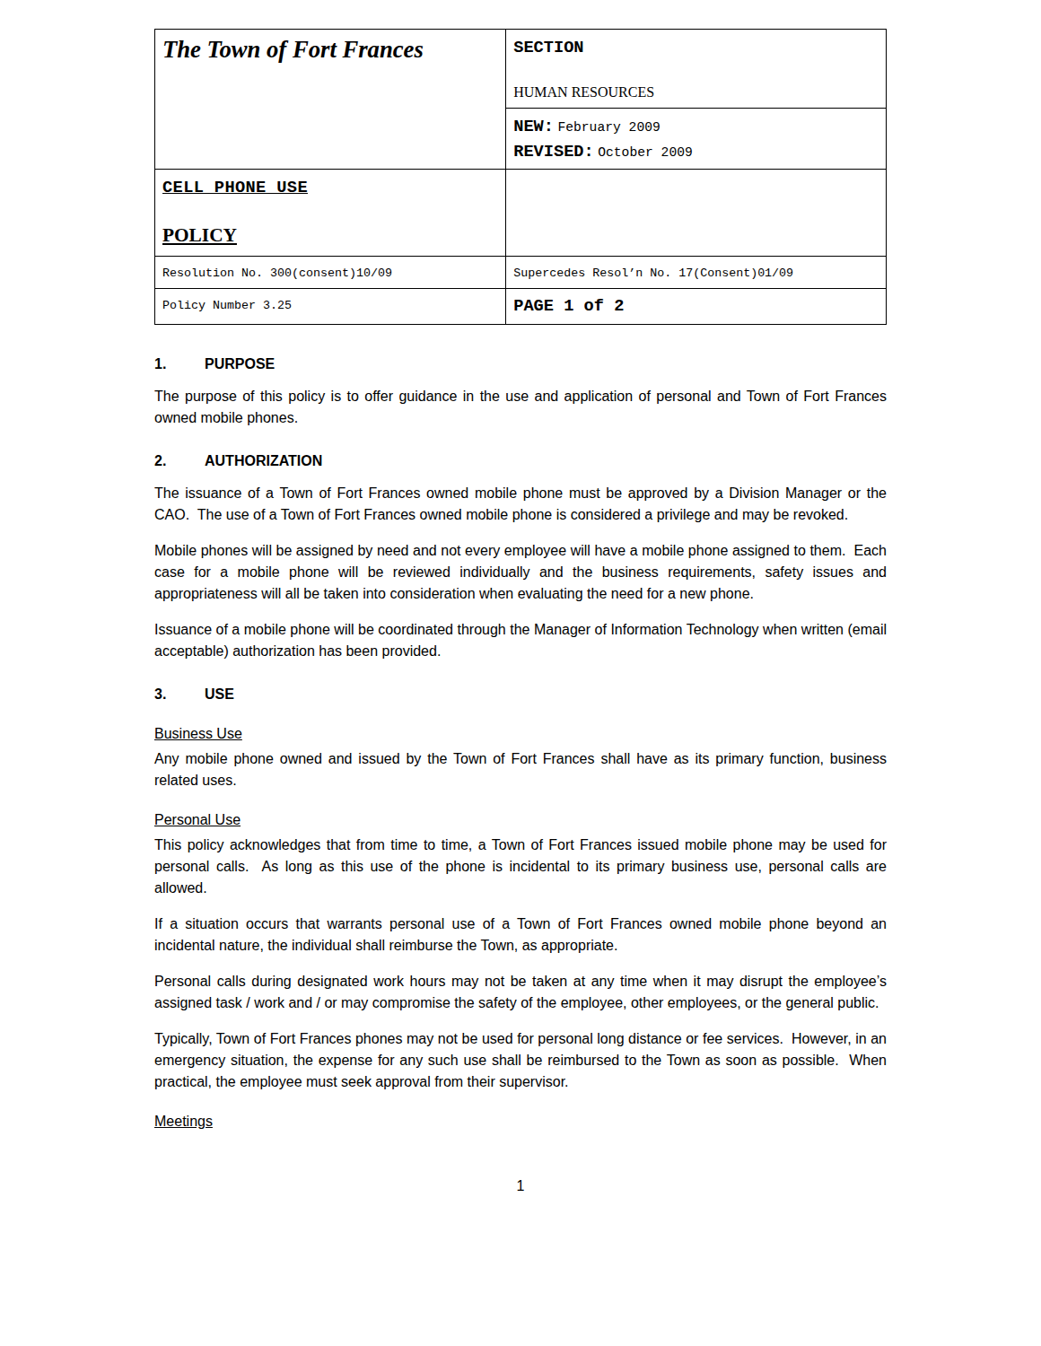| The Town of Fort Frances | SECTION HUMAN RESOURCES |
| NEW: February 2009 REVISED: October 2009 |
| CELL PHONE USE POLICY | |
| Resolution No. 300(consent)10/09 | Supercedes Resol’n No. 17(Consent)01/09 |
| Policy Number 3.25 | PAGE 1 of 2 |
1. PURPOSE
The purpose of this policy is to offer guidance in the use and application of personal and Town of Fort Frances owned mobile phones.
2. AUTHORIZATION
The issuance of a Town of Fort Frances owned mobile phone must be approved by a Division Manager or the CAO. The use of a Town of Fort Frances owned mobile phone is considered a privilege and may be revoked.
Mobile phones will be assigned by need and not every employee will have a mobile phone assigned to them. Each case for a mobile phone will be reviewed individually and the business requirements, safety issues and appropriateness will all be taken into consideration when evaluating the need for a new phone.
Issuance of a mobile phone will be coordinated through the Manager of Information Technology when written (email acceptable) authorization has been provided.
3. USE
Business Use
Any mobile phone owned and issued by the Town of Fort Frances shall have as its primary function, business related uses.
Personal Use
This policy acknowledges that from time to time, a Town of Fort Frances issued mobile phone may be used for personal calls. As long as this use of the phone is incidental to its primary business use, personal calls are allowed.
If a situation occurs that warrants personal use of a Town of Fort Frances owned mobile phone beyond an incidental nature, the individual shall reimburse the Town, as appropriate.
Personal calls during designated work hours may not be taken at any time when it may disrupt the employee’s assigned task / work and / or may compromise the safety of the employee, other employees, or the general public.
Typically, Town of Fort Frances phones may not be used for personal long distance or fee services. However, in an emergency situation, the expense for any such use shall be reimbursed to the Town as soon as possible. When practical, the employee must seek approval from their supervisor.
Meetings
1